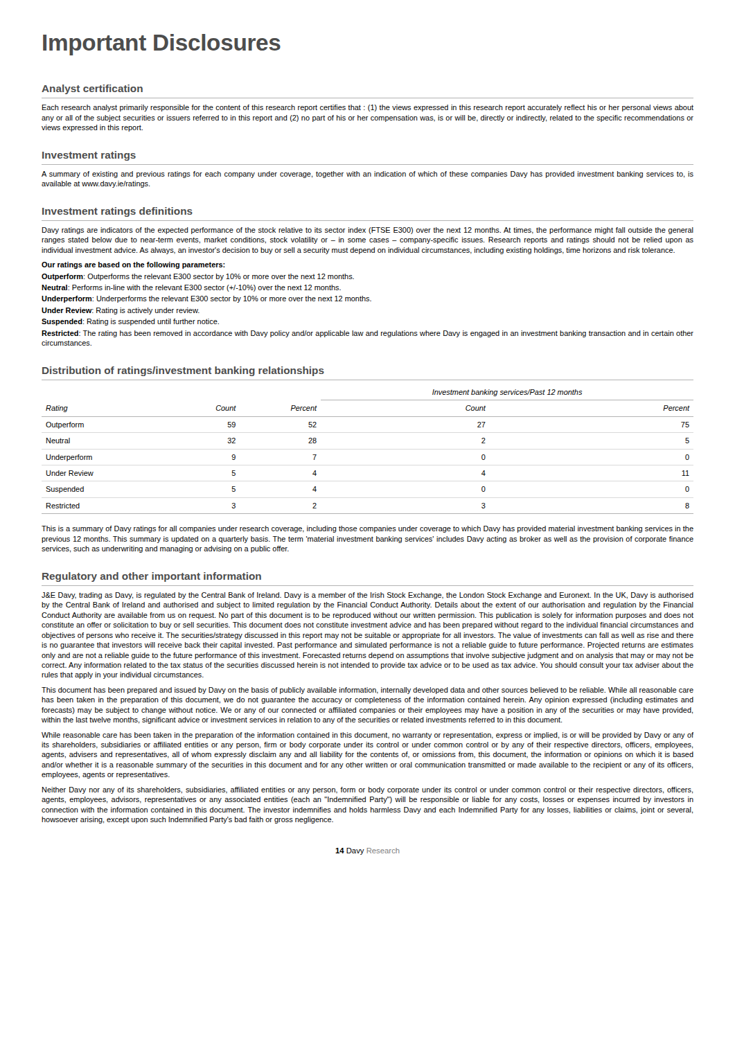Important Disclosures
Analyst certification
Each research analyst primarily responsible for the content of this research report certifies that : (1) the views expressed in this research report accurately reflect his or her personal views about any or all of the subject securities or issuers referred to in this report and (2) no part of his or her compensation was, is or will be, directly or indirectly, related to the specific recommendations or views expressed in this report.
Investment ratings
A summary of existing and previous ratings for each company under coverage, together with an indication of which of these companies Davy has provided investment banking services to, is available at www.davy.ie/ratings.
Investment ratings definitions
Davy ratings are indicators of the expected performance of the stock relative to its sector index (FTSE E300) over the next 12 months. At times, the performance might fall outside the general ranges stated below due to near-term events, market conditions, stock volatility or – in some cases – company-specific issues. Research reports and ratings should not be relied upon as individual investment advice. As always, an investor's decision to buy or sell a security must depend on individual circumstances, including existing holdings, time horizons and risk tolerance.
Our ratings are based on the following parameters:
Outperform: Outperforms the relevant E300 sector by 10% or more over the next 12 months.
Neutral: Performs in-line with the relevant E300 sector (+/-10%) over the next 12 months.
Underperform: Underperforms the relevant E300 sector by 10% or more over the next 12 months.
Under Review: Rating is actively under review.
Suspended: Rating is suspended until further notice.
Restricted: The rating has been removed in accordance with Davy policy and/or applicable law and regulations where Davy is engaged in an investment banking transaction and in certain other circumstances.
Distribution of ratings/investment banking relationships
| | | | Investment banking services/Past 12 months |
| --- | --- | --- | --- |
| Rating | Count | Percent | Count | Percent |
| Outperform | 59 | 52 | 27 | 75 |
| Neutral | 32 | 28 | 2 | 5 |
| Underperform | 9 | 7 | 0 | 0 |
| Under Review | 5 | 4 | 4 | 11 |
| Suspended | 5 | 4 | 0 | 0 |
| Restricted | 3 | 2 | 3 | 8 |
This is a summary of Davy ratings for all companies under research coverage, including those companies under coverage to which Davy has provided material investment banking services in the previous 12 months. This summary is updated on a quarterly basis. The term 'material investment banking services' includes Davy acting as broker as well as the provision of corporate finance services, such as underwriting and managing or advising on a public offer.
Regulatory and other important information
J&E Davy, trading as Davy, is regulated by the Central Bank of Ireland. Davy is a member of the Irish Stock Exchange, the London Stock Exchange and Euronext. In the UK, Davy is authorised by the Central Bank of Ireland and authorised and subject to limited regulation by the Financial Conduct Authority. Details about the extent of our authorisation and regulation by the Financial Conduct Authority are available from us on request. No part of this document is to be reproduced without our written permission. This publication is solely for information purposes and does not constitute an offer or solicitation to buy or sell securities. This document does not constitute investment advice and has been prepared without regard to the individual financial circumstances and objectives of persons who receive it. The securities/strategy discussed in this report may not be suitable or appropriate for all investors. The value of investments can fall as well as rise and there is no guarantee that investors will receive back their capital invested. Past performance and simulated performance is not a reliable guide to future performance. Projected returns are estimates only and are not a reliable guide to the future performance of this investment. Forecasted returns depend on assumptions that involve subjective judgment and on analysis that may or may not be correct. Any information related to the tax status of the securities discussed herein is not intended to provide tax advice or to be used as tax advice. You should consult your tax adviser about the rules that apply in your individual circumstances.
This document has been prepared and issued by Davy on the basis of publicly available information, internally developed data and other sources believed to be reliable. While all reasonable care has been taken in the preparation of this document, we do not guarantee the accuracy or completeness of the information contained herein. Any opinion expressed (including estimates and forecasts) may be subject to change without notice. We or any of our connected or affiliated companies or their employees may have a position in any of the securities or may have provided, within the last twelve months, significant advice or investment services in relation to any of the securities or related investments referred to in this document.
While reasonable care has been taken in the preparation of the information contained in this document, no warranty or representation, express or implied, is or will be provided by Davy or any of its shareholders, subsidiaries or affiliated entities or any person, firm or body corporate under its control or under common control or by any of their respective directors, officers, employees, agents, advisers and representatives, all of whom expressly disclaim any and all liability for the contents of, or omissions from, this document, the information or opinions on which it is based and/or whether it is a reasonable summary of the securities in this document and for any other written or oral communication transmitted or made available to the recipient or any of its officers, employees, agents or representatives.
Neither Davy nor any of its shareholders, subsidiaries, affiliated entities or any person, form or body corporate under its control or under common control or their respective directors, officers, agents, employees, advisors, representatives or any associated entities (each an "Indemnified Party") will be responsible or liable for any costs, losses or expenses incurred by investors in connection with the information contained in this document. The investor indemnifies and holds harmless Davy and each Indemnified Party for any losses, liabilities or claims, joint or several, howsoever arising, except upon such Indemnified Party's bad faith or gross negligence.
14 Davy Research